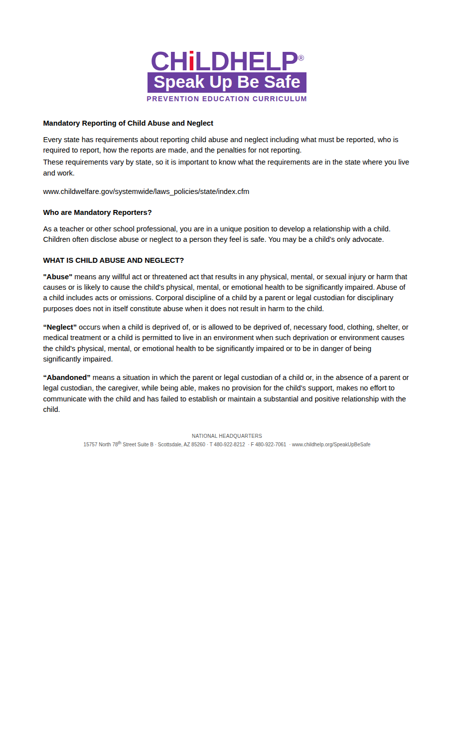CHi LDHELP®
Speak Up Be Safe
PREVENTION EDUCATION CURRICULUM
Mandatory Reporting of Child Abuse and Neglect
Every state has requirements about reporting child abuse and neglect including what must be reported, who is required to report, how the reports are made, and the penalties for not reporting.
These requirements vary by state, so it is important to know what the requirements are in the state where you live and work.
www.childwelfare.gov/systemwide/laws_policies/state/index.cfm
Who are Mandatory Reporters?
As a teacher or other school professional, you are in a unique position to develop a relationship with a child. Children often disclose abuse or neglect to a person they feel is safe. You may be a child’s only advocate.
What is Child Abuse and Neglect?
"Abuse" means any willful act or threatened act that results in any physical, mental, or sexual injury or harm that causes or is likely to cause the child's physical, mental, or emotional health to be significantly impaired. Abuse of a child includes acts or omissions. Corporal discipline of a child by a parent or legal custodian for disciplinary purposes does not in itself constitute abuse when it does not result in harm to the child.
“Neglect” occurs when a child is deprived of, or is allowed to be deprived of, necessary food, clothing, shelter, or medical treatment or a child is permitted to live in an environment when such deprivation or environment causes the child's physical, mental, or emotional health to be significantly impaired or to be in danger of being significantly impaired.
“Abandoned” means a situation in which the parent or legal custodian of a child or, in the absence of a parent or legal custodian, the caregiver, while being able, makes no provision for the child's support, makes no effort to communicate with the child and has failed to establish or maintain a substantial and positive relationship with the child.
NATIONAL HEADQUARTERS
15757 North 78th Street Suite B · Scottsdale, AZ 85260 · T 480-922-8212 · F 480-922-7061 · www.childhelp.org/SpeakUpBeSafe